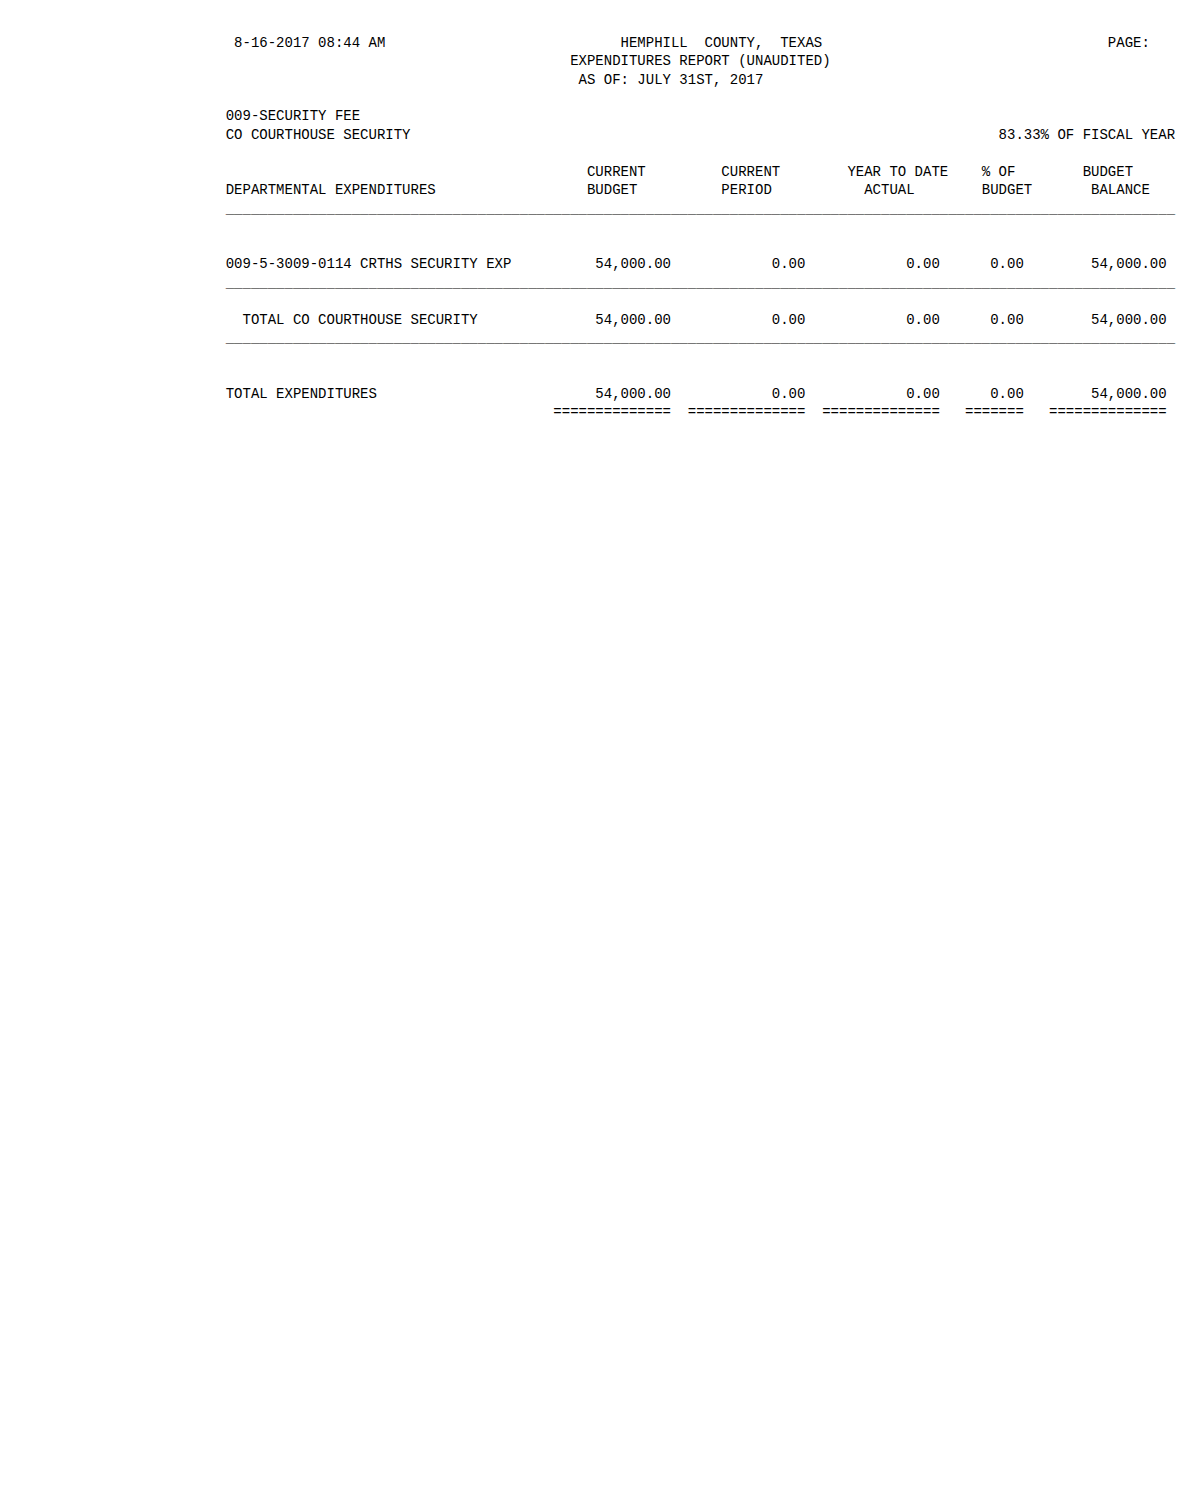8-16-2017 08:44 AM                            HEMPHILL  COUNTY,  TEXAS                                  PAGE:    1
                                         EXPENDITURES REPORT (UNAUDITED)
                                          AS OF: JULY 31ST, 2017

009-SECURITY FEE
CO COURTHOUSE SECURITY                                                                      83.33% OF FISCAL YEAR

                                           CURRENT         CURRENT        YEAR TO DATE    % OF        BUDGET
DEPARTMENTAL EXPENDITURES                  BUDGET          PERIOD           ACTUAL        BUDGET       BALANCE
_________________________________________________________________________________________________________________


009-5-3009-0114 CRTHS SECURITY EXP          54,000.00            0.00            0.00      0.00        54,000.00
_________________________________________________________________________________________________________________

  TOTAL CO COURTHOUSE SECURITY              54,000.00            0.00            0.00      0.00        54,000.00
_________________________________________________________________________________________________________________


TOTAL EXPENDITURES                          54,000.00            0.00            0.00      0.00        54,000.00
                                       ==============  ==============  ==============   =======   ==============